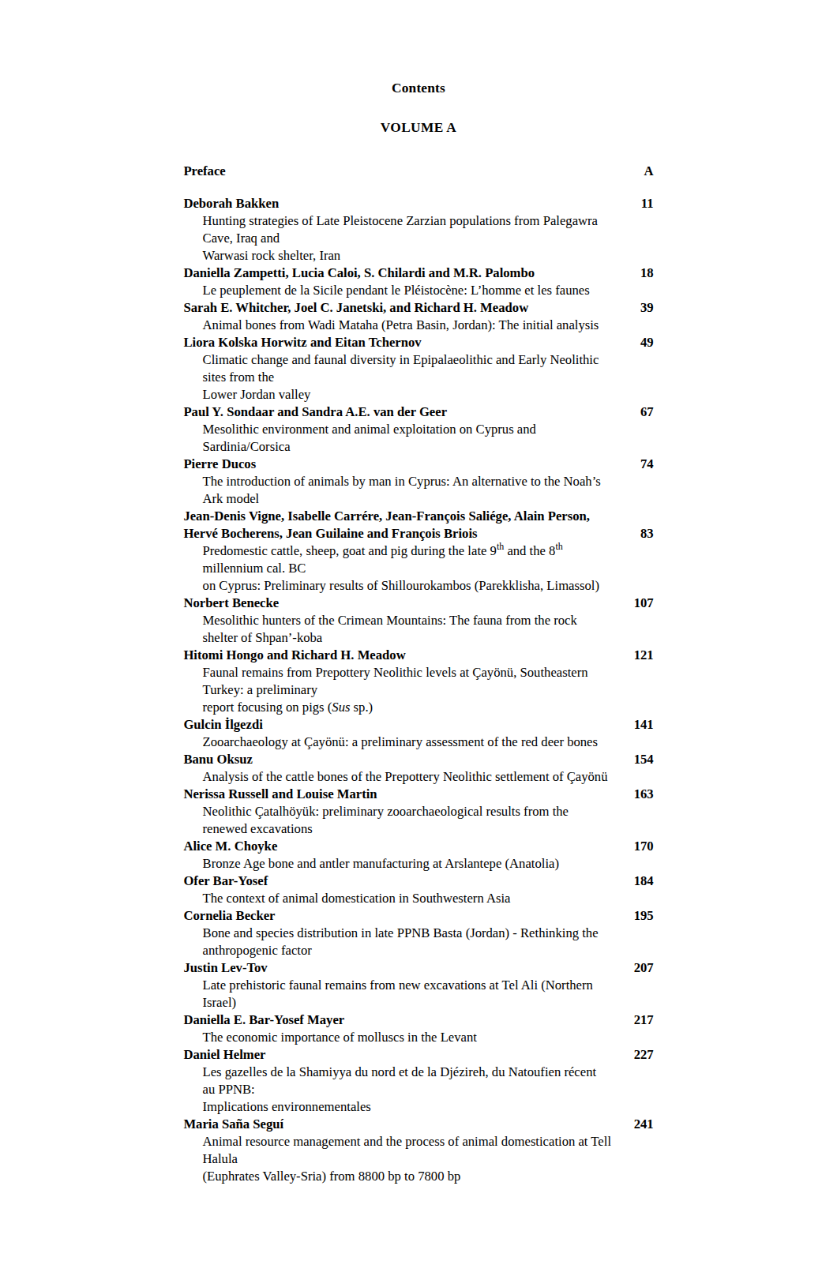Contents
VOLUME A
| Preface | A |
| Deborah Bakken | 11 |
| Hunting strategies of Late Pleistocene Zarzian populations from Palegawra Cave, Iraq and Warwasi rock shelter, Iran | |
| Daniella Zampetti, Lucia Caloi, S. Chilardi and M.R. Palombo | 18 |
| Le peuplement de la Sicile pendant le Pléistocène: L’homme et les faunes | |
| Sarah E. Whitcher, Joel C. Janetski, and Richard H. Meadow | 39 |
| Animal bones from Wadi Mataha (Petra Basin, Jordan): The initial analysis | |
| Liora Kolska Horwitz and Eitan Tchernov | 49 |
| Climatic change and faunal diversity in Epipalaeolithic and Early Neolithic sites from the Lower Jordan valley | |
| Paul Y. Sondaar and Sandra A.E. van der Geer | 67 |
| Mesolithic environment and animal exploitation on Cyprus and Sardinia/Corsica | |
| Pierre Ducos | 74 |
| The introduction of animals by man in Cyprus: An alternative to the Noah’s Ark model | |
| Jean-Denis Vigne, Isabelle Carrére, Jean-François Saliége, Alain Person, | |
| Hervé Bocherens, Jean Guilaine and François Briois | 83 |
| Predomestic cattle, sheep, goat and pig during the late 9 th and the 8 th millennium cal. BC on Cyprus: Preliminary results of Shillourokambos (Parekklisha, Limassol) | |
| Norbert Benecke | 107 |
| Mesolithic hunters of the Crimean Mountains: The fauna from the rock shelter of Shpan’-koba | |
| Hitomi Hongo and Richard H. Meadow | 121 |
| Faunal remains from Prepottery Neolithic levels at Çayönü, Southeastern Turkey: a preliminary report focusing on pigs ( Sus sp.) | |
| Gulcin İlgezdi | 141 |
| Zooarchaeology at Çayönü: a preliminary assessment of the red deer bones | |
| Banu Oksuz | 154 |
| Analysis of the cattle bones of the Prepottery Neolithic settlement of Çayönü | |
| Nerissa Russell and Louise Martin | 163 |
| Neolithic Çatalhöyük: preliminary zooarchaeological results from the renewed excavations | |
| Alice M. Choyke | 170 |
| Bronze Age bone and antler manufacturing at Arslantepe (Anatolia) | |
| Ofer Bar-Yosef | 184 |
| The context of animal domestication in Southwestern Asia | |
| Cornelia Becker | 195 |
| Bone and species distribution in late PPNB Basta (Jordan) - Rethinking the anthropogenic factor | |
| Justin Lev-Tov | 207 |
| Late prehistoric faunal remains from new excavations at Tel Ali (Northern Israel) | |
| Daniella E. Bar-Yosef Mayer | 217 |
| The economic importance of molluscs in the Levant | |
| Daniel Helmer | 227 |
| Les gazelles de la Shamiyya du nord et de la Djézireh, du Natoufien récent au PPNB: Implications environnementales | |
| Maria Saña Seguí | 241 |
| Animal resource management and the process of animal domestication at Tell Halula (Euphrates Valley-Sria) from 8800 bp to 7800 bp | |